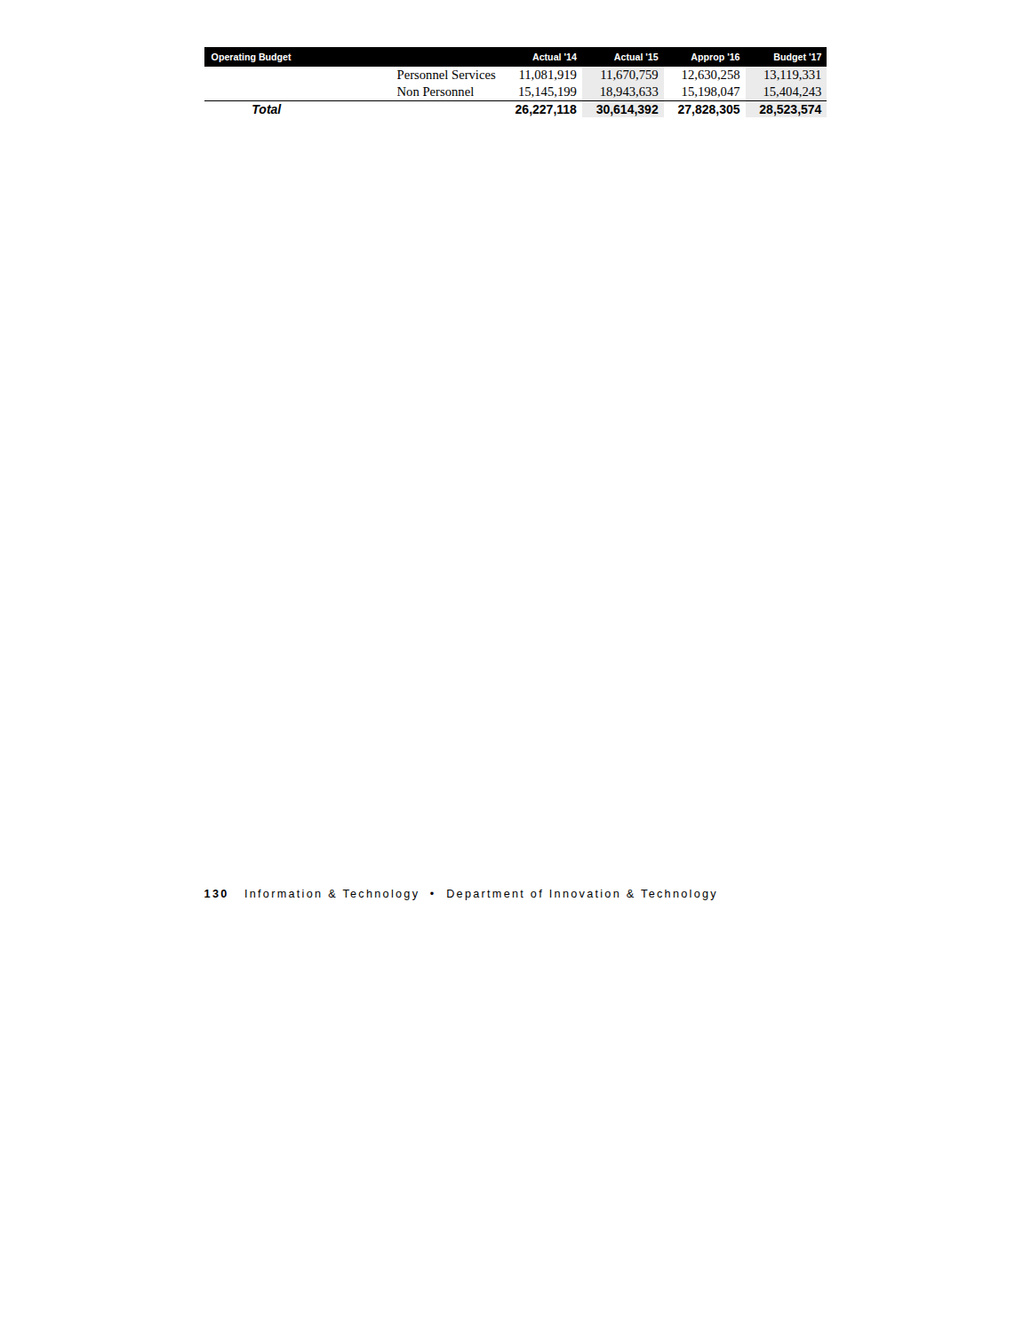| Operating Budget | Actual '14 | Actual '15 | Approp '16 | Budget '17 |
| --- | --- | --- | --- | --- |
| | Personnel Services | 11,081,919 | 11,670,759 | 12,630,258 | 13,119,331 |
| | Non Personnel | 15,145,199 | 18,943,633 | 15,198,047 | 15,404,243 |
| | Total | 26,227,118 | 30,614,392 | 27,828,305 | 28,523,574 |
130 Information & Technology • Department of Innovation & Technology